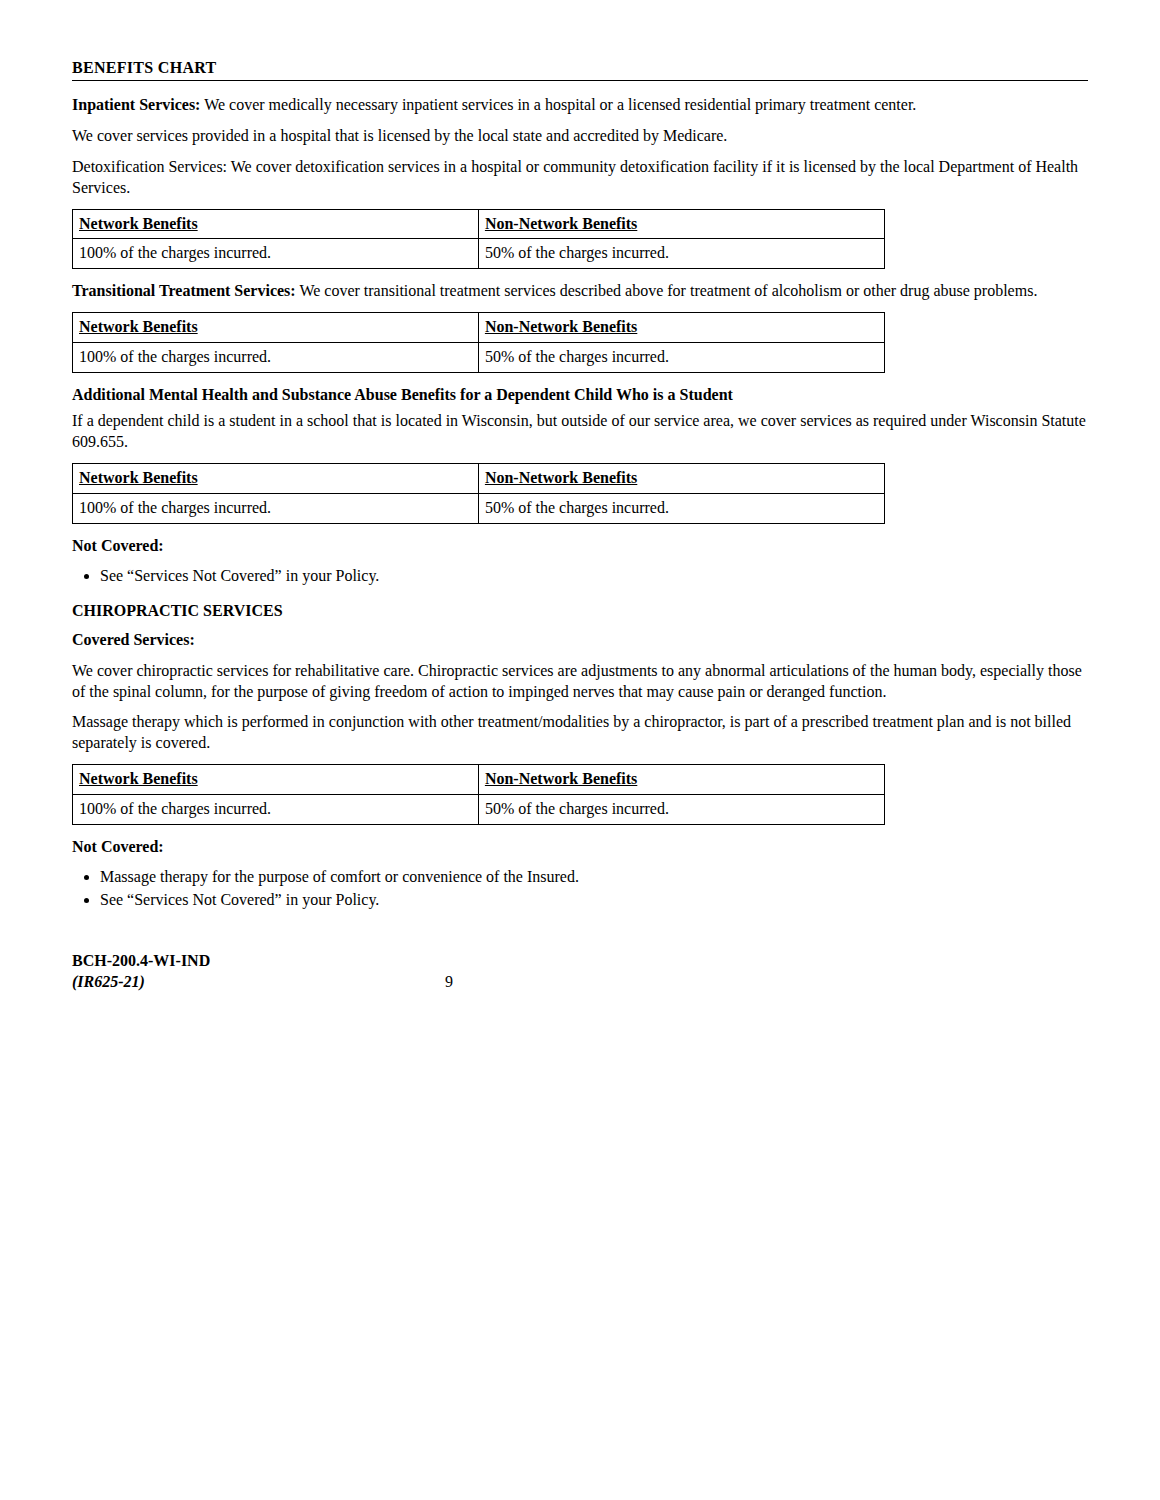BENEFITS CHART
Inpatient Services: We cover medically necessary inpatient services in a hospital or a licensed residential primary treatment center.
We cover services provided in a hospital that is licensed by the local state and accredited by Medicare.
Detoxification Services: We cover detoxification services in a hospital or community detoxification facility if it is licensed by the local Department of Health Services.
| Network Benefits | Non-Network Benefits |
| --- | --- |
| 100% of the charges incurred. | 50% of the charges incurred. |
Transitional Treatment Services: We cover transitional treatment services described above for treatment of alcoholism or other drug abuse problems.
| Network Benefits | Non-Network Benefits |
| --- | --- |
| 100% of the charges incurred. | 50% of the charges incurred. |
Additional Mental Health and Substance Abuse Benefits for a Dependent Child Who is a Student
If a dependent child is a student in a school that is located in Wisconsin, but outside of our service area, we cover services as required under Wisconsin Statute 609.655.
| Network Benefits | Non-Network Benefits |
| --- | --- |
| 100% of the charges incurred. | 50% of the charges incurred. |
Not Covered:
See “Services Not Covered” in your Policy.
CHIROPRACTIC SERVICES
Covered Services:
We cover chiropractic services for rehabilitative care. Chiropractic services are adjustments to any abnormal articulations of the human body, especially those of the spinal column, for the purpose of giving freedom of action to impinged nerves that may cause pain or deranged function.
Massage therapy which is performed in conjunction with other treatment/modalities by a chiropractor, is part of a prescribed treatment plan and is not billed separately is covered.
| Network Benefits | Non-Network Benefits |
| --- | --- |
| 100% of the charges incurred. | 50% of the charges incurred. |
Not Covered:
Massage therapy for the purpose of comfort or convenience of the Insured.
See “Services Not Covered” in your Policy.
BCH-200.4-WI-IND
(IR625-21)9